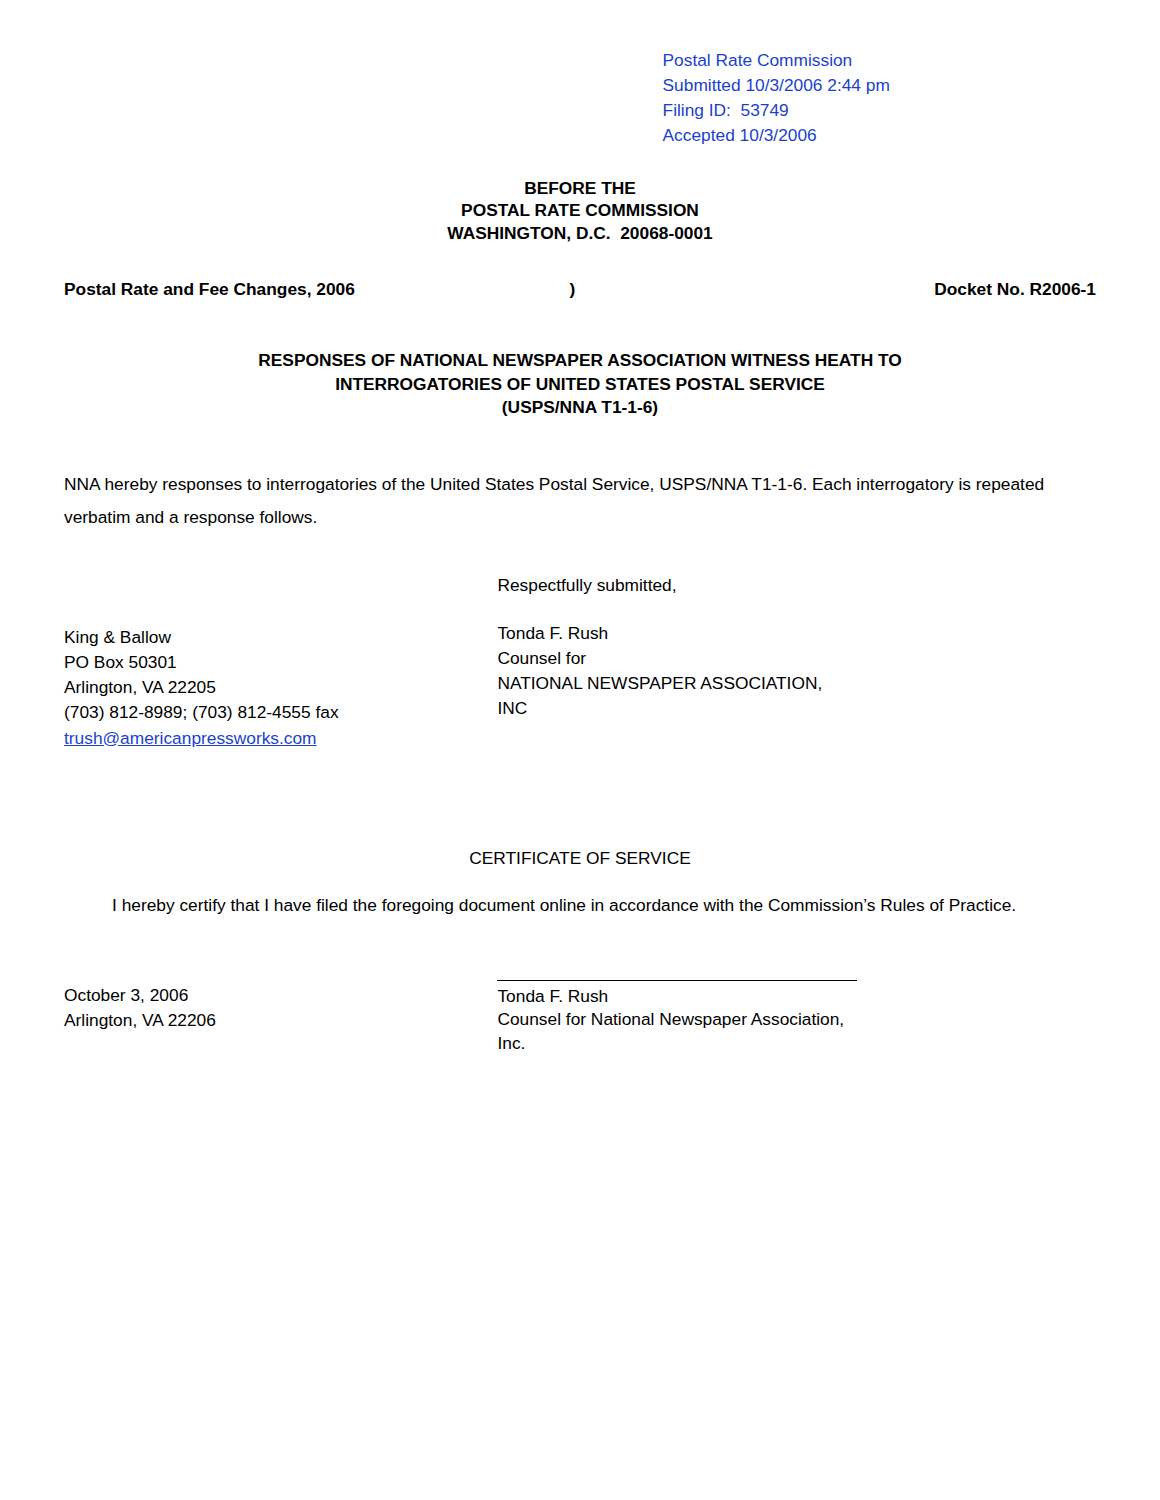Postal Rate Commission
Submitted 10/3/2006 2:44 pm
Filing ID: 53749
Accepted 10/3/2006
BEFORE THE
POSTAL RATE COMMISSION
WASHINGTON, D.C. 20068-0001
Postal Rate and Fee Changes, 2006 ) Docket No. R2006-1
RESPONSES OF NATIONAL NEWSPAPER ASSOCIATION WITNESS HEATH TO
INTERROGATORIES OF UNITED STATES POSTAL SERVICE
(USPS/NNA T1-1-6)
NNA hereby responses to interrogatories of the United States Postal Service, USPS/NNA T1-1-6. Each interrogatory is repeated verbatim and a response follows.
Respectfully submitted,
Tonda F. Rush
Counsel for
NATIONAL NEWSPAPER ASSOCIATION,
INC
King & Ballow
PO Box 50301
Arlington, VA 22205
(703) 812-8989; (703) 812-4555 fax
trush@americanpressworks.com
CERTIFICATE OF SERVICE
I hereby certify that I have filed the foregoing document online in accordance with the Commission’s Rules of Practice.
Tonda F. Rush
Counsel for National Newspaper Association,
Inc.
October 3, 2006
Arlington, VA 22206